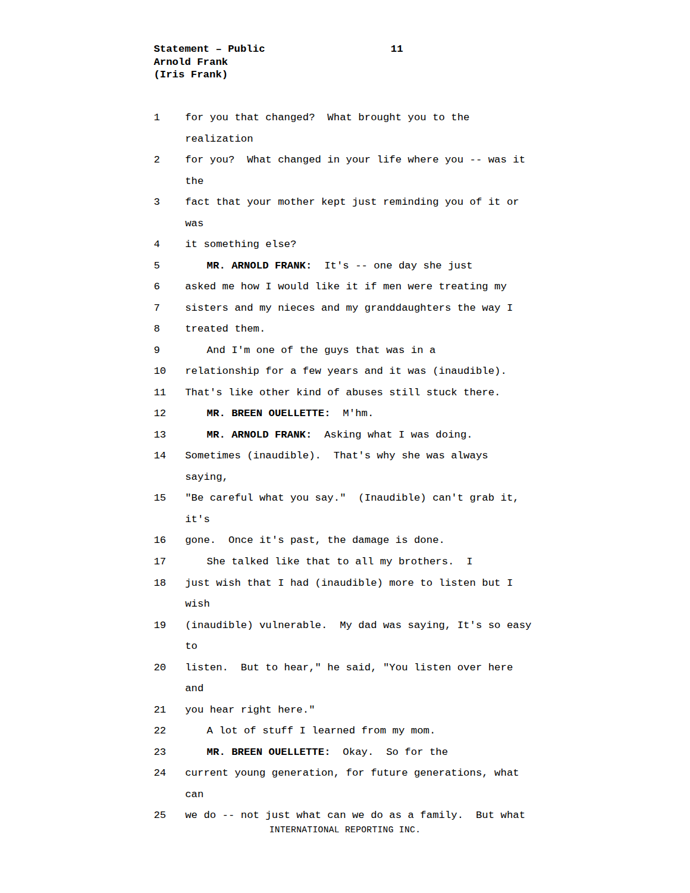Statement – Public11 Arnold Frank (Iris Frank)
| 1 | for you that changed? What brought you to the realization |
| 2 | for you? What changed in your life where you -- was it the |
| 3 | fact that your mother kept just reminding you of it or was |
| 4 | it something else? |
| 5 | MR. ARNOLD FRANK: It's -- one day she just |
| 6 | asked me how I would like it if men were treating my |
| 7 | sisters and my nieces and my granddaughters the way I |
| 8 | treated them. |
| 9 | And I'm one of the guys that was in a |
| 10 | relationship for a few years and it was (inaudible). |
| 11 | That's like other kind of abuses still stuck there. |
| 12 | MR. BREEN OUELLETTE: M'hm. |
| 13 | MR. ARNOLD FRANK: Asking what I was doing. |
| 14 | Sometimes (inaudible). That's why she was always saying, |
| 15 | "Be careful what you say." (Inaudible) can't grab it, it's |
| 16 | gone. Once it's past, the damage is done. |
| 17 | She talked like that to all my brothers. I |
| 18 | just wish that I had (inaudible) more to listen but I wish |
| 19 | (inaudible) vulnerable. My dad was saying, It's so easy to |
| 20 | listen. But to hear," he said, "You listen over here and |
| 21 | you hear right here." |
| 22 | A lot of stuff I learned from my mom. |
| 23 | MR. BREEN OUELLETTE: Okay. So for the |
| 24 | current young generation, for future generations, what can |
| 25 | we do -- not just what can we do as a family. But what |
INTERNATIONAL REPORTING INC.